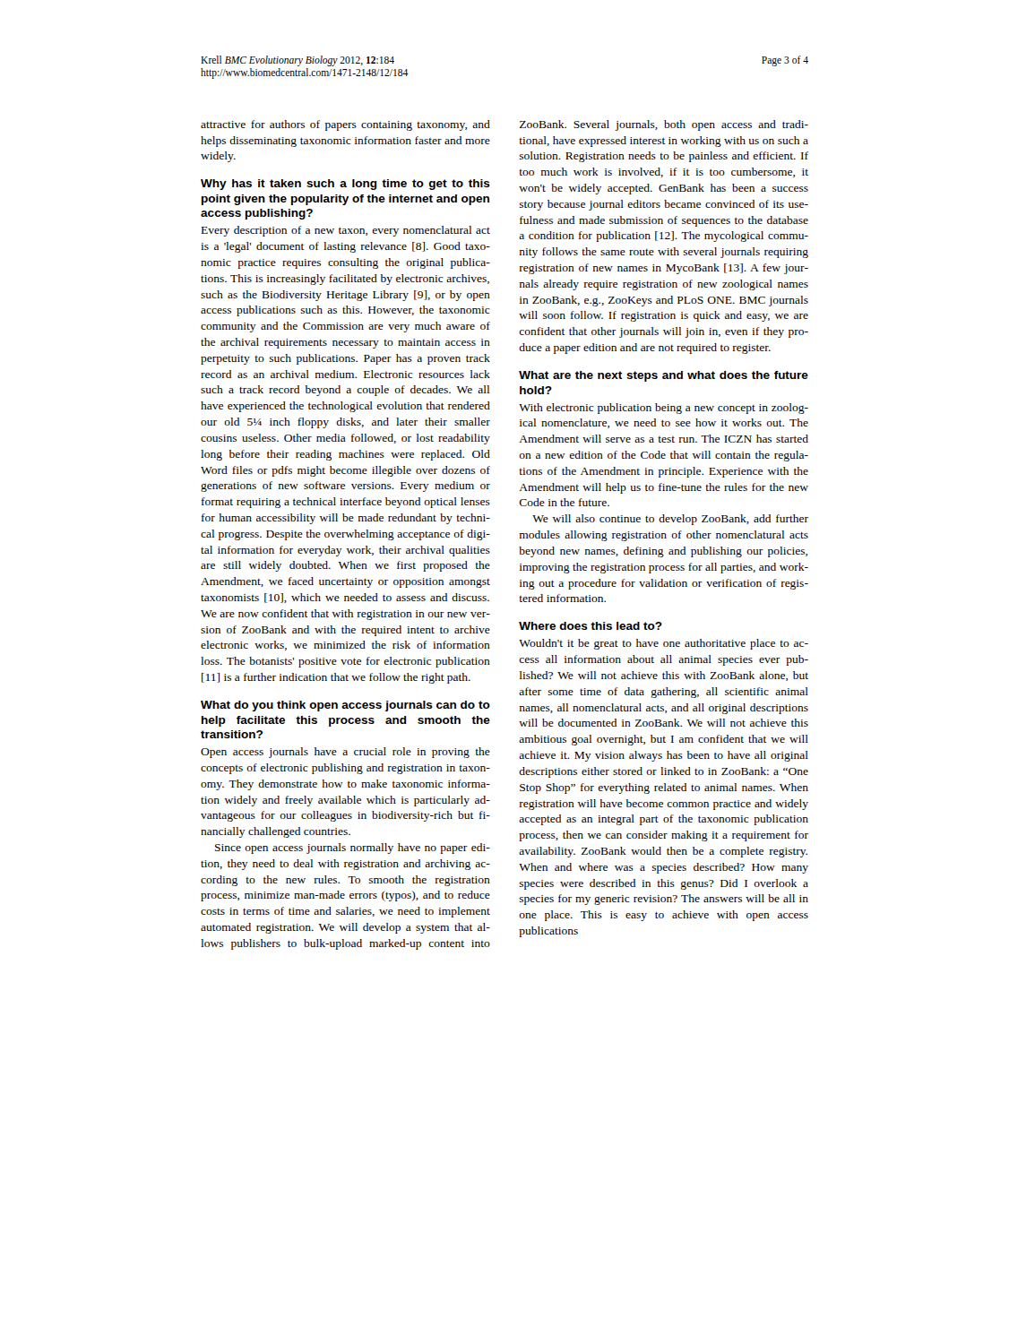Krell BMC Evolutionary Biology 2012, 12:184
http://www.biomedcentral.com/1471-2148/12/184
Page 3 of 4
attractive for authors of papers containing taxonomy, and helps disseminating taxonomic information faster and more widely.
Why has it taken such a long time to get to this point given the popularity of the internet and open access publishing?
Every description of a new taxon, every nomenclatural act is a 'legal' document of lasting relevance [8]. Good taxonomic practice requires consulting the original publications. This is increasingly facilitated by electronic archives, such as the Biodiversity Heritage Library [9], or by open access publications such as this. However, the taxonomic community and the Commission are very much aware of the archival requirements necessary to maintain access in perpetuity to such publications. Paper has a proven track record as an archival medium. Electronic resources lack such a track record beyond a couple of decades. We all have experienced the technological evolution that rendered our old 5¼ inch floppy disks, and later their smaller cousins useless. Other media followed, or lost readability long before their reading machines were replaced. Old Word files or pdfs might become illegible over dozens of generations of new software versions. Every medium or format requiring a technical interface beyond optical lenses for human accessibility will be made redundant by technical progress. Despite the overwhelming acceptance of digital information for everyday work, their archival qualities are still widely doubted. When we first proposed the Amendment, we faced uncertainty or opposition amongst taxonomists [10], which we needed to assess and discuss. We are now confident that with registration in our new version of ZooBank and with the required intent to archive electronic works, we minimized the risk of information loss. The botanists' positive vote for electronic publication [11] is a further indication that we follow the right path.
What do you think open access journals can do to help facilitate this process and smooth the transition?
Open access journals have a crucial role in proving the concepts of electronic publishing and registration in taxonomy. They demonstrate how to make taxonomic information widely and freely available which is particularly advantageous for our colleagues in biodiversity-rich but financially challenged countries.
Since open access journals normally have no paper edition, they need to deal with registration and archiving according to the new rules. To smooth the registration process, minimize man-made errors (typos), and to reduce costs in terms of time and salaries, we need to implement automated registration. We will develop a system that allows publishers to bulk-upload marked-up content into ZooBank. Several journals, both open access and traditional, have expressed interest in working with us on such a solution. Registration needs to be painless and efficient. If too much work is involved, if it is too cumbersome, it won't be widely accepted. GenBank has been a success story because journal editors became convinced of its usefulness and made submission of sequences to the database a condition for publication [12]. The mycological community follows the same route with several journals requiring registration of new names in MycoBank [13]. A few journals already require registration of new zoological names in ZooBank, e.g., ZooKeys and PLoS ONE. BMC journals will soon follow. If registration is quick and easy, we are confident that other journals will join in, even if they produce a paper edition and are not required to register.
What are the next steps and what does the future hold?
With electronic publication being a new concept in zoological nomenclature, we need to see how it works out. The Amendment will serve as a test run. The ICZN has started on a new edition of the Code that will contain the regulations of the Amendment in principle. Experience with the Amendment will help us to fine-tune the rules for the new Code in the future.
We will also continue to develop ZooBank, add further modules allowing registration of other nomenclatural acts beyond new names, defining and publishing our policies, improving the registration process for all parties, and working out a procedure for validation or verification of registered information.
Where does this lead to?
Wouldn't it be great to have one authoritative place to access all information about all animal species ever published? We will not achieve this with ZooBank alone, but after some time of data gathering, all scientific animal names, all nomenclatural acts, and all original descriptions will be documented in ZooBank. We will not achieve this ambitious goal overnight, but I am confident that we will achieve it. My vision always has been to have all original descriptions either stored or linked to in ZooBank: a “One Stop Shop” for everything related to animal names. When registration will have become common practice and widely accepted as an integral part of the taxonomic publication process, then we can consider making it a requirement for availability. ZooBank would then be a complete registry. When and where was a species described? How many species were described in this genus? Did I overlook a species for my generic revision? The answers will be all in one place. This is easy to achieve with open access publications